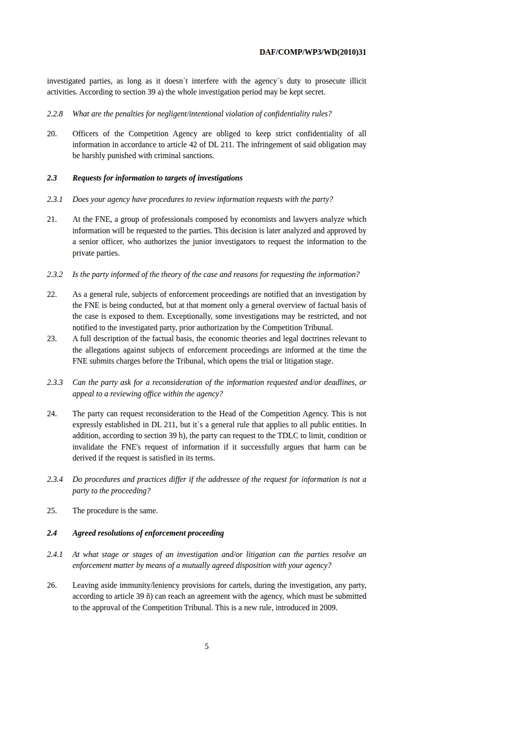DAF/COMP/WP3/WD(2010)31
investigated parties, as long as it doesn´t interfere with the agency´s duty to prosecute illicit activities. According to section 39 a) the whole investigation period may be kept secret.
2.2.8 What are the penalties for negligent/intentional violation of confidentiality rules?
20. Officers of the Competition Agency are obliged to keep strict confidentiality of all information in accordance to article 42 of DL 211. The infringement of said obligation may be harshly punished with criminal sanctions.
2.3 Requests for information to targets of investigations
2.3.1 Does your agency have procedures to review information requests with the party?
21. At the FNE, a group of professionals composed by economists and lawyers analyze which information will be requested to the parties. This decision is later analyzed and approved by a senior officer, who authorizes the junior investigators to request the information to the private parties.
2.3.2 Is the party informed of the theory of the case and reasons for requesting the information?
22. As a general rule, subjects of enforcement proceedings are notified that an investigation by the FNE is being conducted, but at that moment only a general overview of factual basis of the case is exposed to them. Exceptionally, some investigations may be restricted, and not notified to the investigated party, prior authorization by the Competition Tribunal.
23. A full description of the factual basis, the economic theories and legal doctrines relevant to the allegations against subjects of enforcement proceedings are informed at the time the FNE submits charges before the Tribunal, which opens the trial or litigation stage.
2.3.3 Can the party ask for a reconsideration of the information requested and/or deadlines, or appeal to a reviewing office within the agency?
24. The party can request reconsideration to the Head of the Competition Agency. This is not expressly established in DL 211, but it´s a general rule that applies to all public entities. In addition, according to section 39 h), the party can request to the TDLC to limit, condition or invalidate the FNE's request of information if it successfully argues that harm can be derived if the request is satisfied in its terms.
2.3.4 Do procedures and practices differ if the addressee of the request for information is not a party to the proceeding?
25. The procedure is the same.
2.4 Agreed resolutions of enforcement proceeding
2.4.1 At what stage or stages of an investigation and/or litigation can the parties resolve an enforcement matter by means of a mutually agreed disposition with your agency?
26. Leaving aside immunity/leniency provisions for cartels, during the investigation, any party, according to article 39 ñ) can reach an agreement with the agency, which must be submitted to the approval of the Competition Tribunal. This is a new rule, introduced in 2009.
5